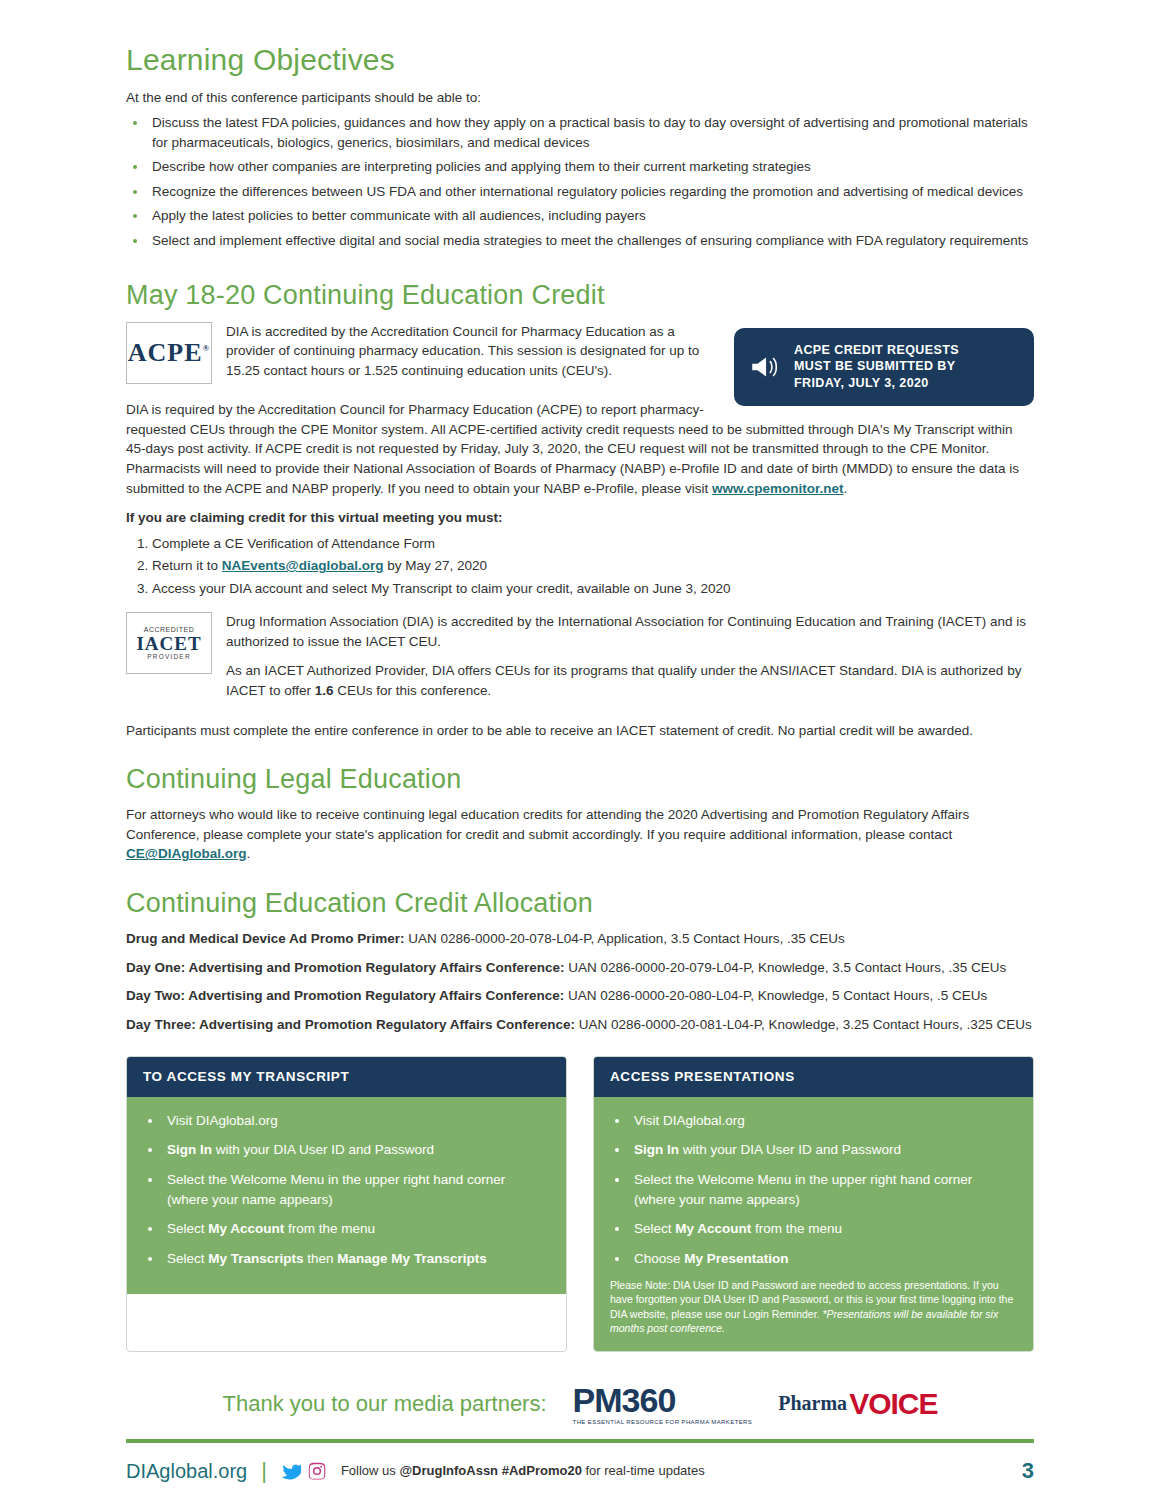Learning Objectives
At the end of this conference participants should be able to:
Discuss the latest FDA policies, guidances and how they apply on a practical basis to day to day oversight of advertising and promotional materials for pharmaceuticals, biologics, generics, biosimilars, and medical devices
Describe how other companies are interpreting policies and applying them to their current marketing strategies
Recognize the differences between US FDA and other international regulatory policies regarding the promotion and advertising of medical devices
Apply the latest policies to better communicate with all audiences, including payers
Select and implement effective digital and social media strategies to meet the challenges of ensuring compliance with FDA regulatory requirements
May 18-20 Continuing Education Credit
ACPE credit requests
must be submitted by
Friday, July 3, 2020
ACPE®
DIA is accredited by the Accreditation Council for Pharmacy Education as a provider of continuing pharmacy education. This session is designated for up to 15.25 contact hours or 1.525 continuing education units (CEU's).
DIA is required by the Accreditation Council for Pharmacy Education (ACPE) to report pharmacy-requested CEUs through the CPE Monitor system. All ACPE-certified activity credit requests need to be submitted through DIA's My Transcript within 45-days post activity. If ACPE credit is not requested by Friday, July 3, 2020, the CEU request will not be transmitted through to the CPE Monitor. Pharmacists will need to provide their National Association of Boards of Pharmacy (NABP) e-Profile ID and date of birth (MMDD) to ensure the data is submitted to the ACPE and NABP properly. If you need to obtain your NABP e-Profile, please visit www.cpemonitor.net.
If you are claiming credit for this virtual meeting you must:
Complete a CE Verification of Attendance Form
Return it to NAEvents@diaglobal.org by May 27, 2020
Access your DIA account and select My Transcript to claim your credit, available on June 3, 2020
Accredited
IACET
Provider
Drug Information Association (DIA) is accredited by the International Association for Continuing Education and Training (IACET) and is authorized to issue the IACET CEU.
As an IACET Authorized Provider, DIA offers CEUs for its programs that qualify under the ANSI/IACET Standard. DIA is authorized by IACET to offer 1.6 CEUs for this conference.
Participants must complete the entire conference in order to be able to receive an IACET statement of credit. No partial credit will be awarded.
Continuing Legal Education
For attorneys who would like to receive continuing legal education credits for attending the 2020 Advertising and Promotion Regulatory Affairs Conference, please complete your state's application for credit and submit accordingly. If you require additional information, please contact CE@DIAglobal.org.
Continuing Education Credit Allocation
Drug and Medical Device Ad Promo Primer: UAN 0286-0000-20-078-L04-P, Application, 3.5 Contact Hours, .35 CEUs
Day One: Advertising and Promotion Regulatory Affairs Conference: UAN 0286-0000-20-079-L04-P, Knowledge, 3.5 Contact Hours, .35 CEUs
Day Two: Advertising and Promotion Regulatory Affairs Conference: UAN 0286-0000-20-080-L04-P, Knowledge, 5 Contact Hours, .5 CEUs
Day Three: Advertising and Promotion Regulatory Affairs Conference: UAN 0286-0000-20-081-L04-P, Knowledge, 3.25 Contact Hours, .325 CEUs
To Access My Transcript
Visit DIAglobal.org
Sign In with your DIA User ID and Password
Select the Welcome Menu in the upper right hand corner (where your name appears)
Select My Account from the menu
Select My Transcripts then Manage My Transcripts
Access Presentations
Visit DIAglobal.org
Sign In with your DIA User ID and Password
Select the Welcome Menu in the upper right hand corner (where your name appears)
Select My Account from the menu
Choose My Presentation
Please Note: DIA User ID and Password are needed to access presentations. If you have forgotten your DIA User ID and Password, or this is your first time logging into the DIA website, please use our Login Reminder. *Presentations will be available for six months post conference.
Thank you to our media partners:
PM360
The Essential Resource for Pharma Marketers
Pharma VOICE
DIAglobal.org | Follow us @DrugInfoAssn #AdPromo20 for real-time updates 3